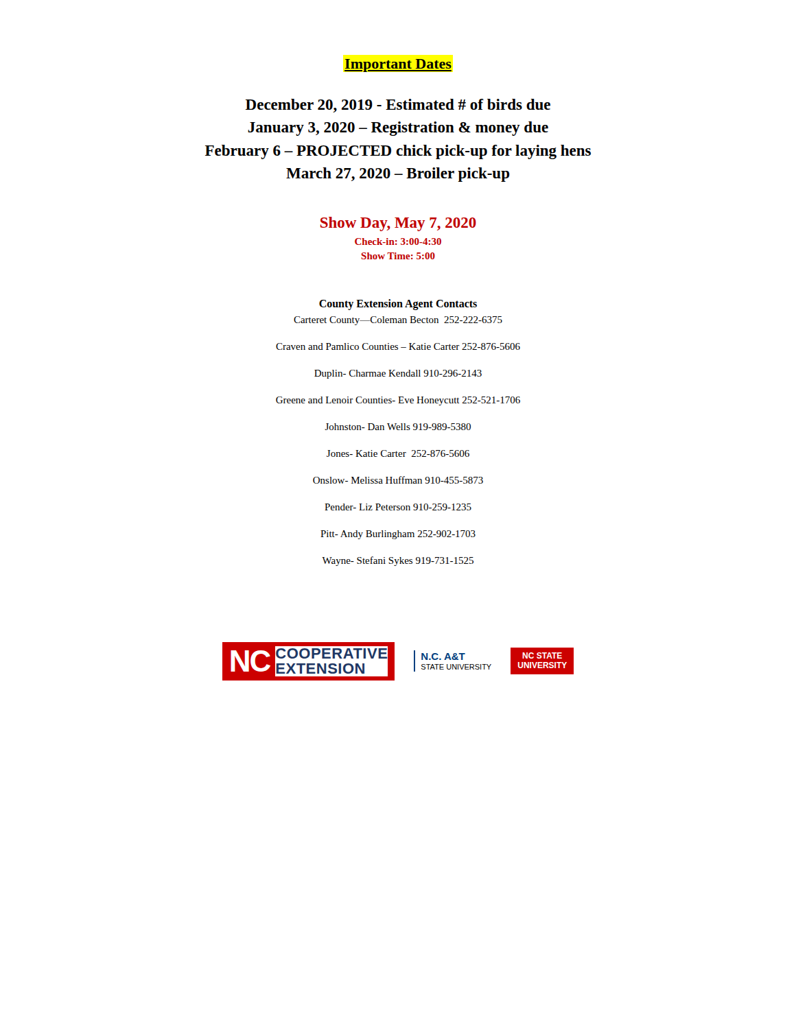Important Dates
December 20, 2019 - Estimated # of birds due
January 3, 2020 – Registration & money due
February 6 – PROJECTED chick pick-up for laying hens
March 27, 2020 – Broiler pick-up
Show Day, May 7, 2020
Check-in: 3:00-4:30
Show Time: 5:00
County Extension Agent Contacts
Carteret County—Coleman Becton 252-222-6375
Craven and Pamlico Counties – Katie Carter 252-876-5606
Duplin- Charmae Kendall 910-296-2143
Greene and Lenoir Counties- Eve Honeycutt 252-521-1706
Johnston- Dan Wells 919-989-5380
Jones- Katie Carter 252-876-5606
Onslow- Melissa Huffman 910-455-5873
Pender- Liz Peterson 910-259-1235
Pitt- Andy Burlingham 252-902-1703
Wayne- Stefani Sykes 919-731-1525
NC COOPERATIVE EXTENSION
N.C. A&T
STATE UNIVERSITY
NC STATE
UNIVERSITY